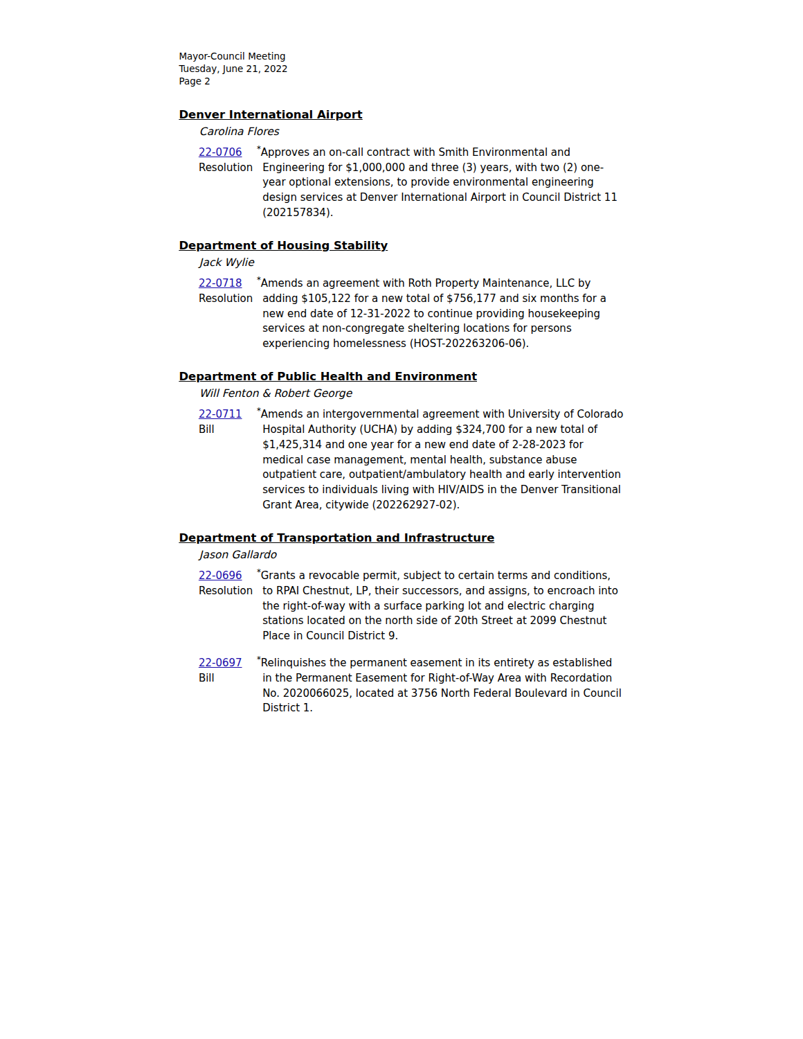Mayor-Council Meeting
Tuesday, June 21, 2022
Page 2
Denver International Airport
Carolina Flores
22-0706 Resolution
*Approves an on-call contract with Smith Environmental and Engineering for $1,000,000 and three (3) years, with two (2) one-year optional extensions, to provide environmental engineering design services at Denver International Airport in Council District 11 (202157834).
Department of Housing Stability
Jack Wylie
22-0718 Resolution
*Amends an agreement with Roth Property Maintenance, LLC by adding $105,122 for a new total of $756,177 and six months for a new end date of 12-31-2022 to continue providing housekeeping services at non-congregate sheltering locations for persons experiencing homelessness (HOST-202263206-06).
Department of Public Health and Environment
Will Fenton & Robert George
22-0711 Bill
*Amends an intergovernmental agreement with University of Colorado Hospital Authority (UCHA) by adding $324,700 for a new total of $1,425,314 and one year for a new end date of 2-28-2023 for medical case management, mental health, substance abuse outpatient care, outpatient/ambulatory health and early intervention services to individuals living with HIV/AIDS in the Denver Transitional Grant Area, citywide (202262927-02).
Department of Transportation and Infrastructure
Jason Gallardo
22-0696 Resolution
*Grants a revocable permit, subject to certain terms and conditions, to RPAI Chestnut, LP, their successors, and assigns, to encroach into the right-of-way with a surface parking lot and electric charging stations located on the north side of 20th Street at 2099 Chestnut Place in Council District 9.
22-0697 Bill
*Relinquishes the permanent easement in its entirety as established in the Permanent Easement for Right-of-Way Area with Recordation No. 2020066025, located at 3756 North Federal Boulevard in Council District 1.